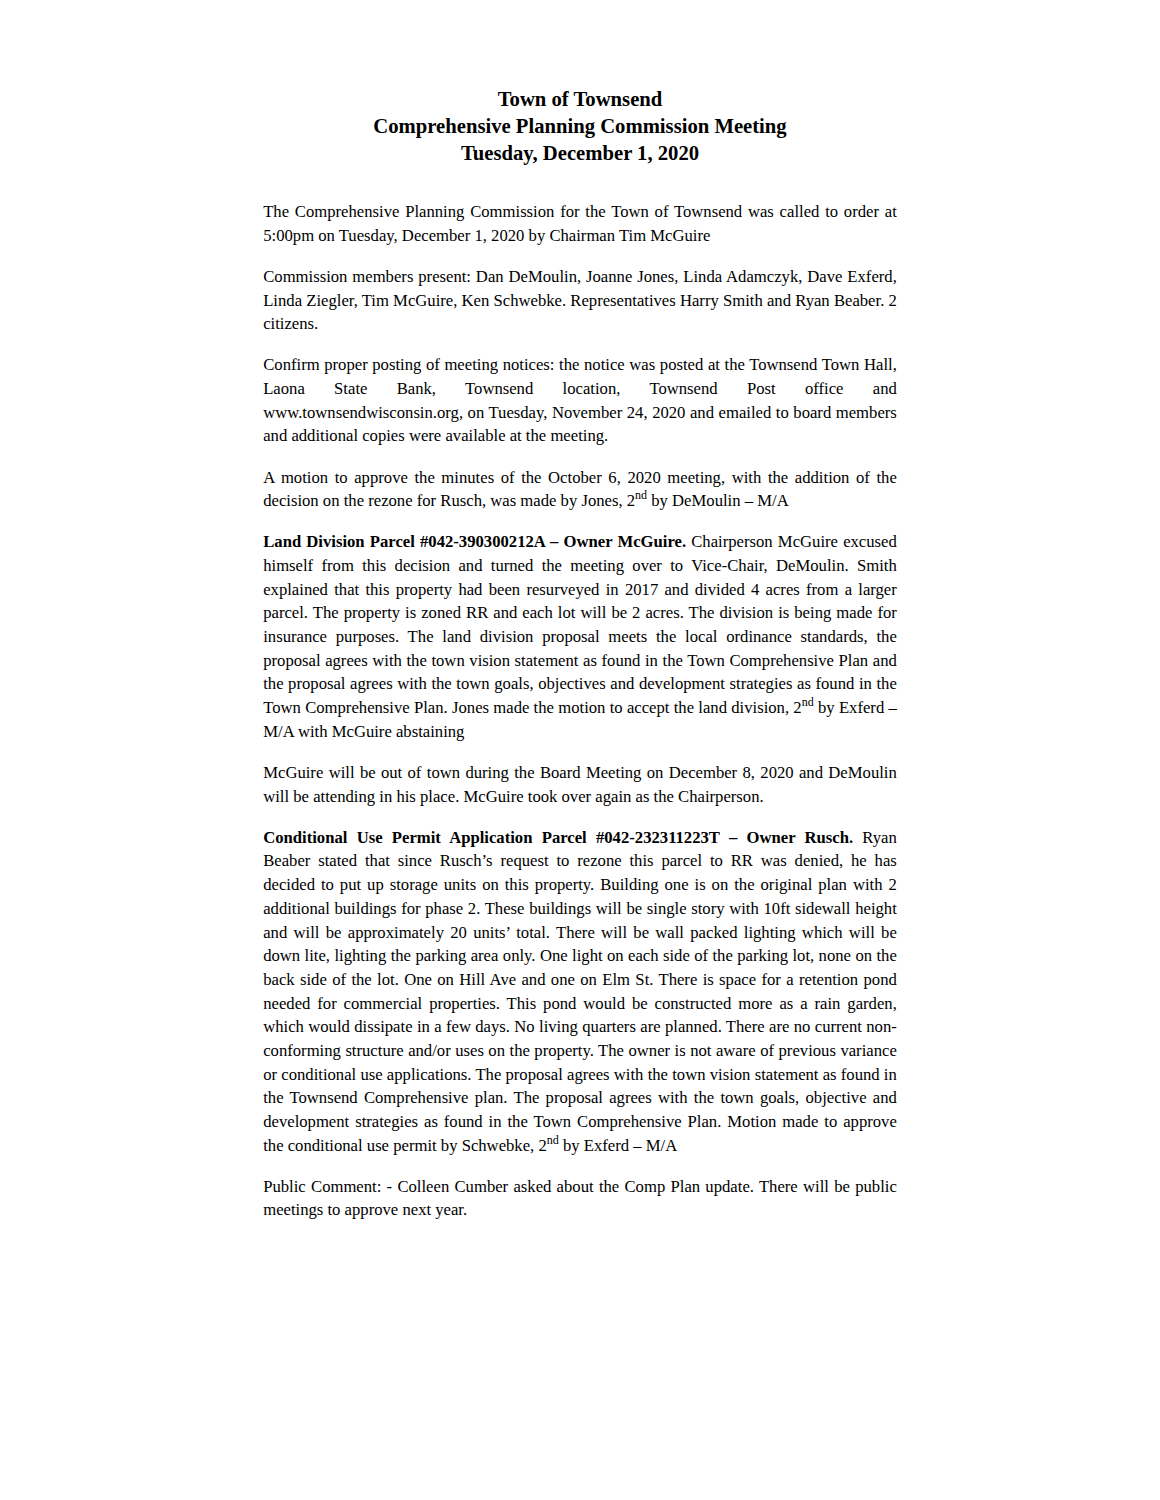Town of Townsend Comprehensive Planning Commission Meeting Tuesday, December 1, 2020
The Comprehensive Planning Commission for the Town of Townsend was called to order at 5:00pm on Tuesday, December 1, 2020 by Chairman Tim McGuire
Commission members present: Dan DeMoulin, Joanne Jones, Linda Adamczyk, Dave Exferd, Linda Ziegler, Tim McGuire, Ken Schwebke. Representatives Harry Smith and Ryan Beaber. 2 citizens.
Confirm proper posting of meeting notices: the notice was posted at the Townsend Town Hall, Laona State Bank, Townsend location, Townsend Post office and www.townsendwisconsin.org, on Tuesday, November 24, 2020 and emailed to board members and additional copies were available at the meeting.
A motion to approve the minutes of the October 6, 2020 meeting, with the addition of the decision on the rezone for Rusch, was made by Jones, 2nd by DeMoulin – M/A
Land Division Parcel #042-390300212A – Owner McGuire. Chairperson McGuire excused himself from this decision and turned the meeting over to Vice-Chair, DeMoulin. Smith explained that this property had been resurveyed in 2017 and divided 4 acres from a larger parcel. The property is zoned RR and each lot will be 2 acres. The division is being made for insurance purposes. The land division proposal meets the local ordinance standards, the proposal agrees with the town vision statement as found in the Town Comprehensive Plan and the proposal agrees with the town goals, objectives and development strategies as found in the Town Comprehensive Plan. Jones made the motion to accept the land division, 2nd by Exferd – M/A with McGuire abstaining
McGuire will be out of town during the Board Meeting on December 8, 2020 and DeMoulin will be attending in his place. McGuire took over again as the Chairperson.
Conditional Use Permit Application Parcel #042-232311223T – Owner Rusch. Ryan Beaber stated that since Rusch’s request to rezone this parcel to RR was denied, he has decided to put up storage units on this property. Building one is on the original plan with 2 additional buildings for phase 2. These buildings will be single story with 10ft sidewall height and will be approximately 20 units’ total. There will be wall packed lighting which will be down lite, lighting the parking area only. One light on each side of the parking lot, none on the back side of the lot. One on Hill Ave and one on Elm St. There is space for a retention pond needed for commercial properties. This pond would be constructed more as a rain garden, which would dissipate in a few days. No living quarters are planned. There are no current non-conforming structure and/or uses on the property. The owner is not aware of previous variance or conditional use applications. The proposal agrees with the town vision statement as found in the Townsend Comprehensive plan. The proposal agrees with the town goals, objective and development strategies as found in the Town Comprehensive Plan. Motion made to approve the conditional use permit by Schwebke, 2nd by Exferd – M/A
Public Comment: - Colleen Cumber asked about the Comp Plan update. There will be public meetings to approve next year.